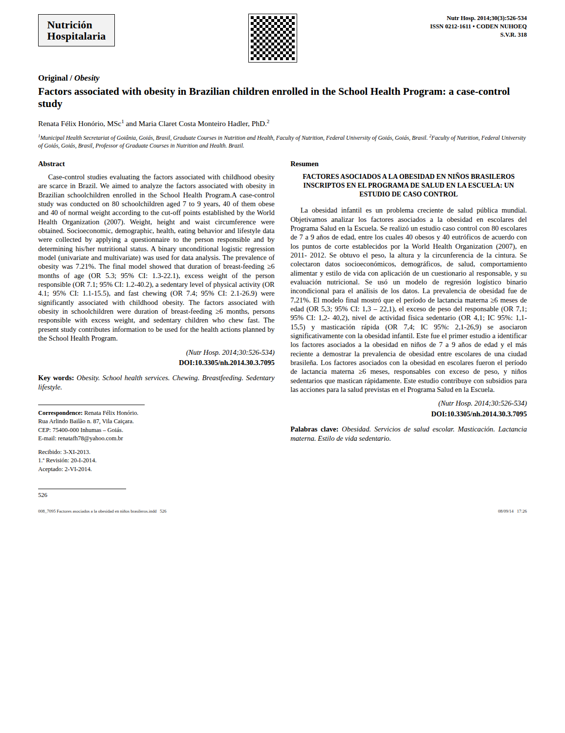Nutrición
Hospitalaria
Nutr Hosp. 2014;30(3):526-534
ISSN 0212-1611 • CODEN NUHOEQ
S.V.R. 318
Original / Obesity
Factors associated with obesity in Brazilian children enrolled in the School Health Program: a case-control study
Renata Félix Honório, MSc1 and Maria Claret Costa Monteiro Hadler, PhD.2
1Municipal Health Secretariat of Goiânia, Goiás, Brasil, Graduate Courses in Nutrition and Health, Faculty of Nutrition, Federal University of Goiás, Goiás, Brasil. 2Faculty of Nutrition, Federal University of Goiás, Goiás, Brasil, Professor of Graduate Courses in Nutrition and Health. Brazil.
Abstract
Case-control studies evaluating the factors associated with childhood obesity are scarce in Brazil. We aimed to analyze the factors associated with obesity in Brazilian schoolchildren enrolled in the School Health Program.A case-control study was conducted on 80 schoolchildren aged 7 to 9 years, 40 of them obese and 40 of normal weight according to the cut-off points established by the World Health Organization (2007). Weight, height and waist circumference were obtained. Socioeconomic, demographic, health, eating behavior and lifestyle data were collected by applying a questionnaire to the person responsible and by determining his/her nutritional status. A binary unconditional logistic regression model (univariate and multivariate) was used for data analysis. The prevalence of obesity was 7.21%. The final model showed that duration of breast-feeding ≥6 months of age (OR 5.3; 95% CI: 1.3-22.1), excess weight of the person responsible (OR 7.1; 95% CI: 1.2-40.2), a sedentary level of physical activity (OR 4.1; 95% CI: 1.1-15.5), and fast chewing (OR 7.4; 95% CI: 2.1-26.9) were significantly associated with childhood obesity. The factors associated with obesity in schoolchildren were duration of breast-feeding ≥6 months, persons responsible with excess weight, and sedentary children who chew fast. The present study contributes information to be used for the health actions planned by the School Health Program.
(Nutr Hosp. 2014;30:526-534)
DOI:10.3305/nh.2014.30.3.7095
Key words: Obesity. School health services. Chewing. Breastfeeding. Sedentary lifestyle.
Correspondence: Renata Félix Honório.
Rua Arlindo Bailão n. 87, Vila Caiçara.
CEP: 75400-000 Inhumas – Goiás.
E-mail: renatafh78@yahoo.com.br
Recibido: 3-XI-2013.
1.ª Revisión: 20-I-2014.
Aceptado: 2-VI-2014.
Resumen
Factores asociados a la obesidad en niños brasileros inscriptos en el programa de salud en la escuela: un estudio de caso control
La obesidad infantil es un problema creciente de salud pública mundial. Objetivamos analizar los factores asociados a la obesidad en escolares del Programa Salud en la Escuela. Se realizó un estudio caso control con 80 escolares de 7 a 9 años de edad, entre los cuales 40 obesos y 40 eutróficos de acuerdo con los puntos de corte establecidos por la World Health Organization (2007), en 2011- 2012. Se obtuvo el peso, la altura y la circunferencia de la cintura. Se colectaron datos socioeconómicos, demográficos, de salud, comportamiento alimentar y estilo de vida con aplicación de un cuestionario al responsable, y su evaluación nutricional. Se usó un modelo de regresión logístico binario incondicional para el análisis de los datos. La prevalencia de obesidad fue de 7,21%. El modelo final mostró que el período de lactancia materna ≥6 meses de edad (OR 5,3; 95% CI: 1,3 – 22,1), el exceso de peso del responsable (OR 7,1; 95% CI: 1,2- 40,2), nivel de actividad física sedentario (OR 4,1; IC 95%: 1,1-15,5) y masticación rápida (OR 7,4; IC 95%: 2,1-26,9) se asociaron significativamente con la obesidad infantil. Este fue el primer estudio a identificar los factores asociados a la obesidad en niños de 7 a 9 años de edad y el más reciente a demostrar la prevalencia de obesidad entre escolares de una ciudad brasileña. Los factores asociados con la obesidad en escolares fueron el período de lactancia materna ≥6 meses, responsables con exceso de peso, y niños sedentarios que mastican rápidamente. Este estudio contribuye con subsidios para las acciones para la salud previstas en el Programa Salud en la Escuela.
(Nutr Hosp. 2014;30:526-534)
DOI:10.3305/nh.2014.30.3.7095
Palabras clave: Obesidad. Servicios de salud escolar. Masticación. Lactancia materna. Estilo de vida sedentario.
526
008_7095 Factores asociados a la obesidad en niños brasileros.indd 526 08/09/14 17:26